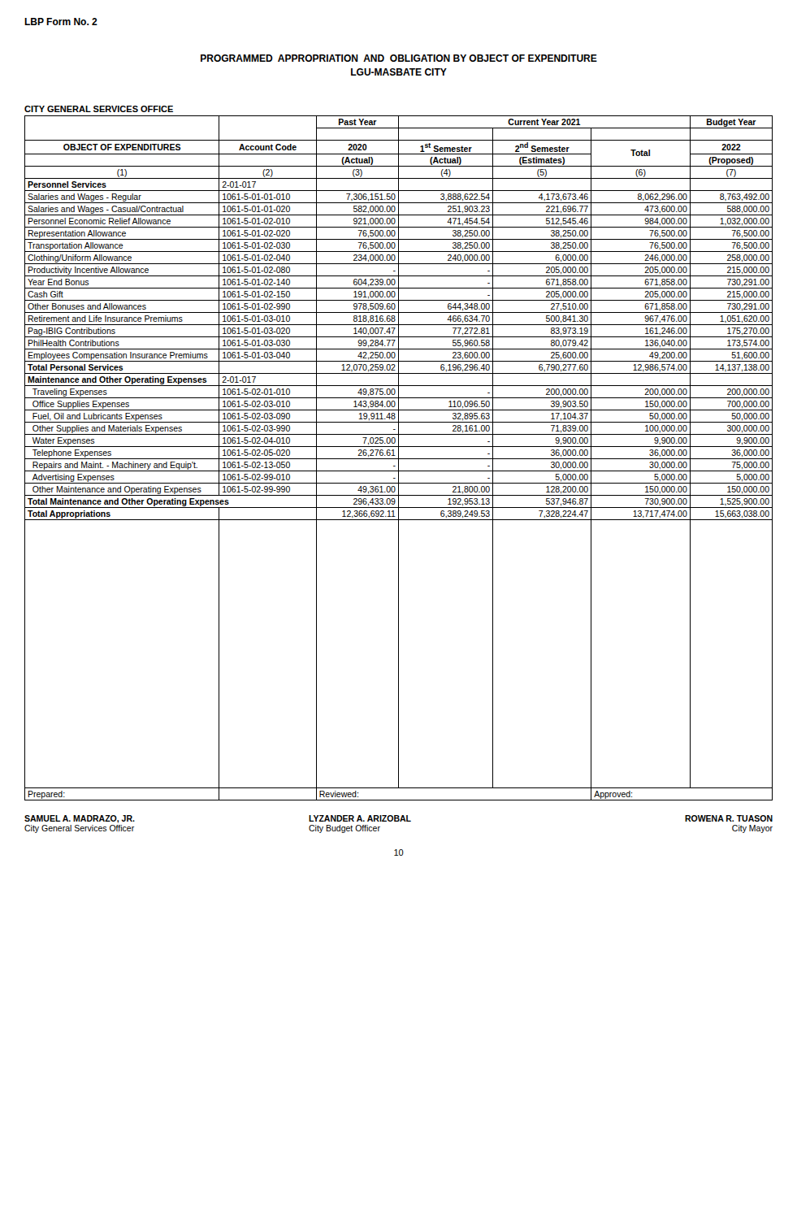LBP Form No. 2
PROGRAMMED APPROPRIATION AND OBLIGATION BY OBJECT OF EXPENDITURE
LGU-MASBATE CITY
CITY GENERAL SERVICES OFFICE
| | | Past Year | Current Year 2021 | Budget Year |
| --- | --- | --- | --- | --- |
| OBJECT OF EXPENDITURES | Account Code | 2020 | 1 st Semester | 2 nd Semester | Total | 2022 |
| | | (Actual) | (Actual) | (Estimates) | (Proposed) |
| (1) | (2) | (3) | (4) | (5) | (6) | (7) |
| Personnel Services | 2-01-017 | | | | | |
| Salaries and Wages - Regular | 1061-5-01-01-010 | 7,306,151.50 | 3,888,622.54 | 4,173,673.46 | 8,062,296.00 | 8,763,492.00 |
| Salaries and Wages - Casual/Contractual | 1061-5-01-01-020 | 582,000.00 | 251,903.23 | 221,696.77 | 473,600.00 | 588,000.00 |
| Personnel Economic Relief Allowance | 1061-5-01-02-010 | 921,000.00 | 471,454.54 | 512,545.46 | 984,000.00 | 1,032,000.00 |
| Representation Allowance | 1061-5-01-02-020 | 76,500.00 | 38,250.00 | 38,250.00 | 76,500.00 | 76,500.00 |
| Transportation Allowance | 1061-5-01-02-030 | 76,500.00 | 38,250.00 | 38,250.00 | 76,500.00 | 76,500.00 |
| Clothing/Uniform Allowance | 1061-5-01-02-040 | 234,000.00 | 240,000.00 | 6,000.00 | 246,000.00 | 258,000.00 |
| Productivity Incentive Allowance | 1061-5-01-02-080 | - | - | 205,000.00 | 205,000.00 | 215,000.00 |
| Year End Bonus | 1061-5-01-02-140 | 604,239.00 | - | 671,858.00 | 671,858.00 | 730,291.00 |
| Cash Gift | 1061-5-01-02-150 | 191,000.00 | - | 205,000.00 | 205,000.00 | 215,000.00 |
| Other Bonuses and Allowances | 1061-5-01-02-990 | 978,509.60 | 644,348.00 | 27,510.00 | 671,858.00 | 730,291.00 |
| Retirement and Life Insurance Premiums | 1061-5-01-03-010 | 818,816.68 | 466,634.70 | 500,841.30 | 967,476.00 | 1,051,620.00 |
| Pag-IBIG Contributions | 1061-5-01-03-020 | 140,007.47 | 77,272.81 | 83,973.19 | 161,246.00 | 175,270.00 |
| PhilHealth Contributions | 1061-5-01-03-030 | 99,284.77 | 55,960.58 | 80,079.42 | 136,040.00 | 173,574.00 |
| Employees Compensation Insurance Premiums | 1061-5-01-03-040 | 42,250.00 | 23,600.00 | 25,600.00 | 49,200.00 | 51,600.00 |
| Total Personal Services | | 12,070,259.02 | 6,196,296.40 | 6,790,277.60 | 12,986,574.00 | 14,137,138.00 |
| Maintenance and Other Operating Expenses | 2-01-017 | | | | | |
| Traveling Expenses | 1061-5-02-01-010 | 49,875.00 | - | 200,000.00 | 200,000.00 | 200,000.00 |
| Office Supplies Expenses | 1061-5-02-03-010 | 143,984.00 | 110,096.50 | 39,903.50 | 150,000.00 | 700,000.00 |
| Fuel, Oil and Lubricants Expenses | 1061-5-02-03-090 | 19,911.48 | 32,895.63 | 17,104.37 | 50,000.00 | 50,000.00 |
| Other Supplies and Materials Expenses | 1061-5-02-03-990 | - | 28,161.00 | 71,839.00 | 100,000.00 | 300,000.00 |
| Water Expenses | 1061-5-02-04-010 | 7,025.00 | - | 9,900.00 | 9,900.00 | 9,900.00 |
| Telephone Expenses | 1061-5-02-05-020 | 26,276.61 | - | 36,000.00 | 36,000.00 | 36,000.00 |
| Repairs and Maint. - Machinery and Equip't. | 1061-5-02-13-050 | - | - | 30,000.00 | 30,000.00 | 75,000.00 |
| Advertising Expenses | 1061-5-02-99-010 | - | - | 5,000.00 | 5,000.00 | 5,000.00 |
| Other Maintenance and Operating Expenses | 1061-5-02-99-990 | 49,361.00 | 21,800.00 | 128,200.00 | 150,000.00 | 150,000.00 |
| Total Maintenance and Other Operating Expenses | 296,433.09 | 192,953.13 | 537,946.87 | 730,900.00 | 1,525,900.00 |
| Total Appropriations | | 12,366,692.11 | 6,389,249.53 | 7,328,224.47 | 13,717,474.00 | 15,663,038.00 |
| Prepared: | | Reviewed: | Approved: |
| SAMUEL A. MADRAZO, JR. | LYZANDER A. ARIZOBAL | ROWENA R. TUASON |
| City General Services Officer | City Budget Officer | City Mayor |
10